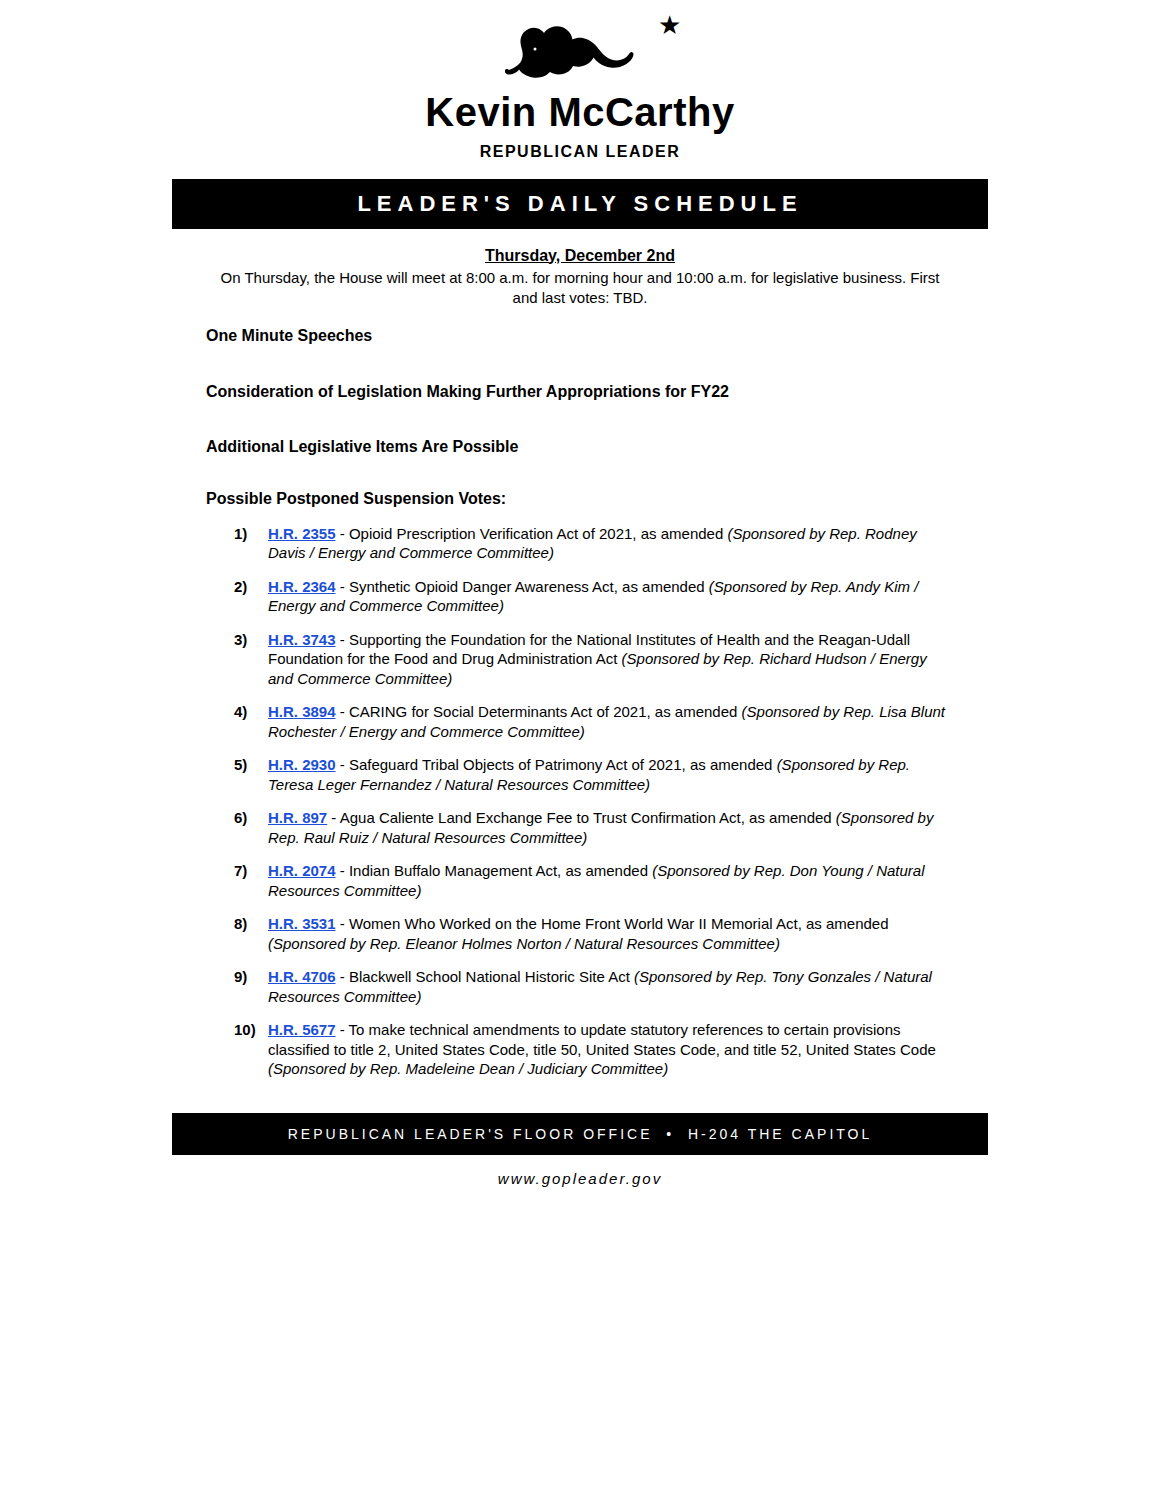★
Kevin McCarthy
REPUBLICAN LEADER
LEADER'S DAILY SCHEDULE
Thursday, December 2nd
On Thursday, the House will meet at 8:00 a.m. for morning hour and 10:00 a.m. for legislative business. First and last votes: TBD.
One Minute Speeches
Consideration of Legislation Making Further Appropriations for FY22
Additional Legislative Items Are Possible
Possible Postponed Suspension Votes:
1) H.R. 2355 - Opioid Prescription Verification Act of 2021, as amended (Sponsored by Rep. Rodney Davis / Energy and Commerce Committee)
2) H.R. 2364 - Synthetic Opioid Danger Awareness Act, as amended (Sponsored by Rep. Andy Kim / Energy and Commerce Committee)
3) H.R. 3743 - Supporting the Foundation for the National Institutes of Health and the Reagan-Udall Foundation for the Food and Drug Administration Act (Sponsored by Rep. Richard Hudson / Energy and Commerce Committee)
4) H.R. 3894 - CARING for Social Determinants Act of 2021, as amended (Sponsored by Rep. Lisa Blunt Rochester / Energy and Commerce Committee)
5) H.R. 2930 - Safeguard Tribal Objects of Patrimony Act of 2021, as amended (Sponsored by Rep. Teresa Leger Fernandez / Natural Resources Committee)
6) H.R. 897 - Agua Caliente Land Exchange Fee to Trust Confirmation Act, as amended (Sponsored by Rep. Raul Ruiz / Natural Resources Committee)
7) H.R. 2074 - Indian Buffalo Management Act, as amended (Sponsored by Rep. Don Young / Natural Resources Committee)
8) H.R. 3531 - Women Who Worked on the Home Front World War II Memorial Act, as amended (Sponsored by Rep. Eleanor Holmes Norton / Natural Resources Committee)
9) H.R. 4706 - Blackwell School National Historic Site Act (Sponsored by Rep. Tony Gonzales / Natural Resources Committee)
10) H.R. 5677 - To make technical amendments to update statutory references to certain provisions classified to title 2, United States Code, title 50, United States Code, and title 52, United States Code (Sponsored by Rep. Madeleine Dean / Judiciary Committee)
REPUBLICAN LEADER'S FLOOR OFFICE • H-204 THE CAPITOL
www.gopleader.gov